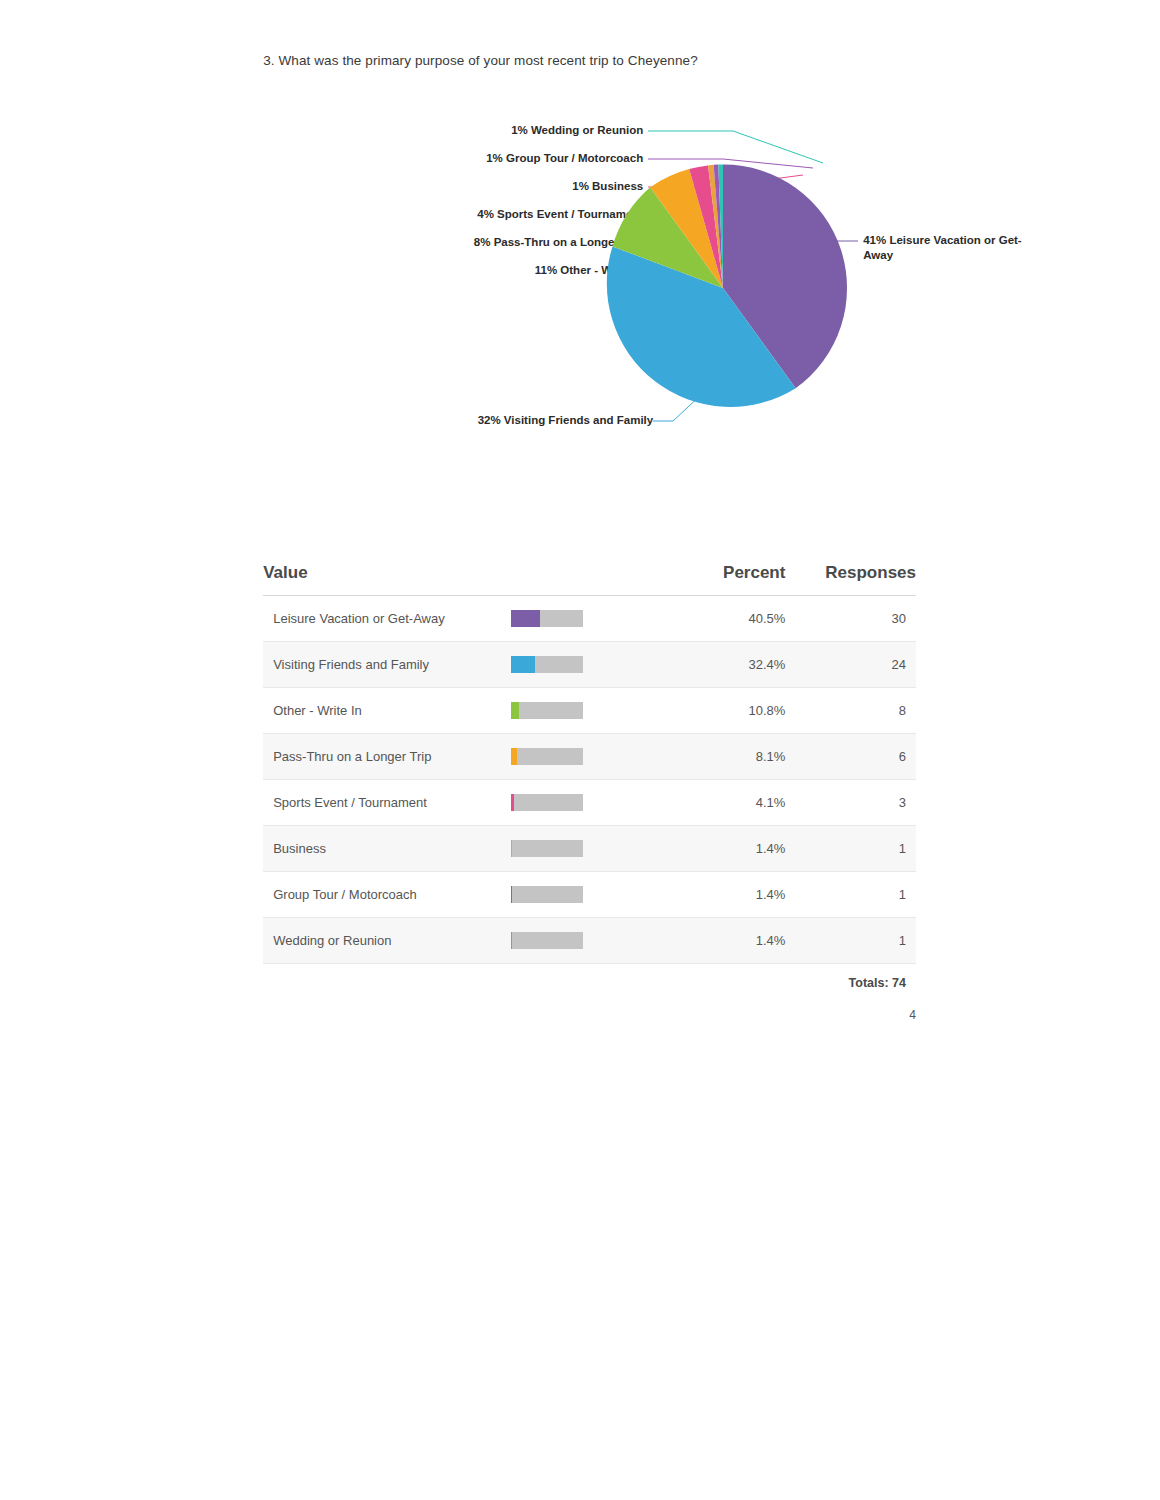3. What was the primary purpose of your most recent trip to Cheyenne?
1% Wedding or Reunion
1% Group Tour / Motorcoach
1% Business
4% Sports Event / Tournament
8% Pass-Thru on a Longer Trip
11% Other - Write In
41% Leisure Vacation or Get-
Away
32% Visiting Friends and Family
| Value | | Percent | Responses |
| --- | --- | --- | --- |
| Leisure Vacation or Get-Away | | 40.5% | 30 |
| Visiting Friends and Family | | 32.4% | 24 |
| Other - Write In | | 10.8% | 8 |
| Pass-Thru on a Longer Trip | | 8.1% | 6 |
| Sports Event / Tournament | | 4.1% | 3 |
| Business | | 1.4% | 1 |
| Group Tour / Motorcoach | | 1.4% | 1 |
| Wedding or Reunion | | 1.4% | 1 |
Totals: 74
4